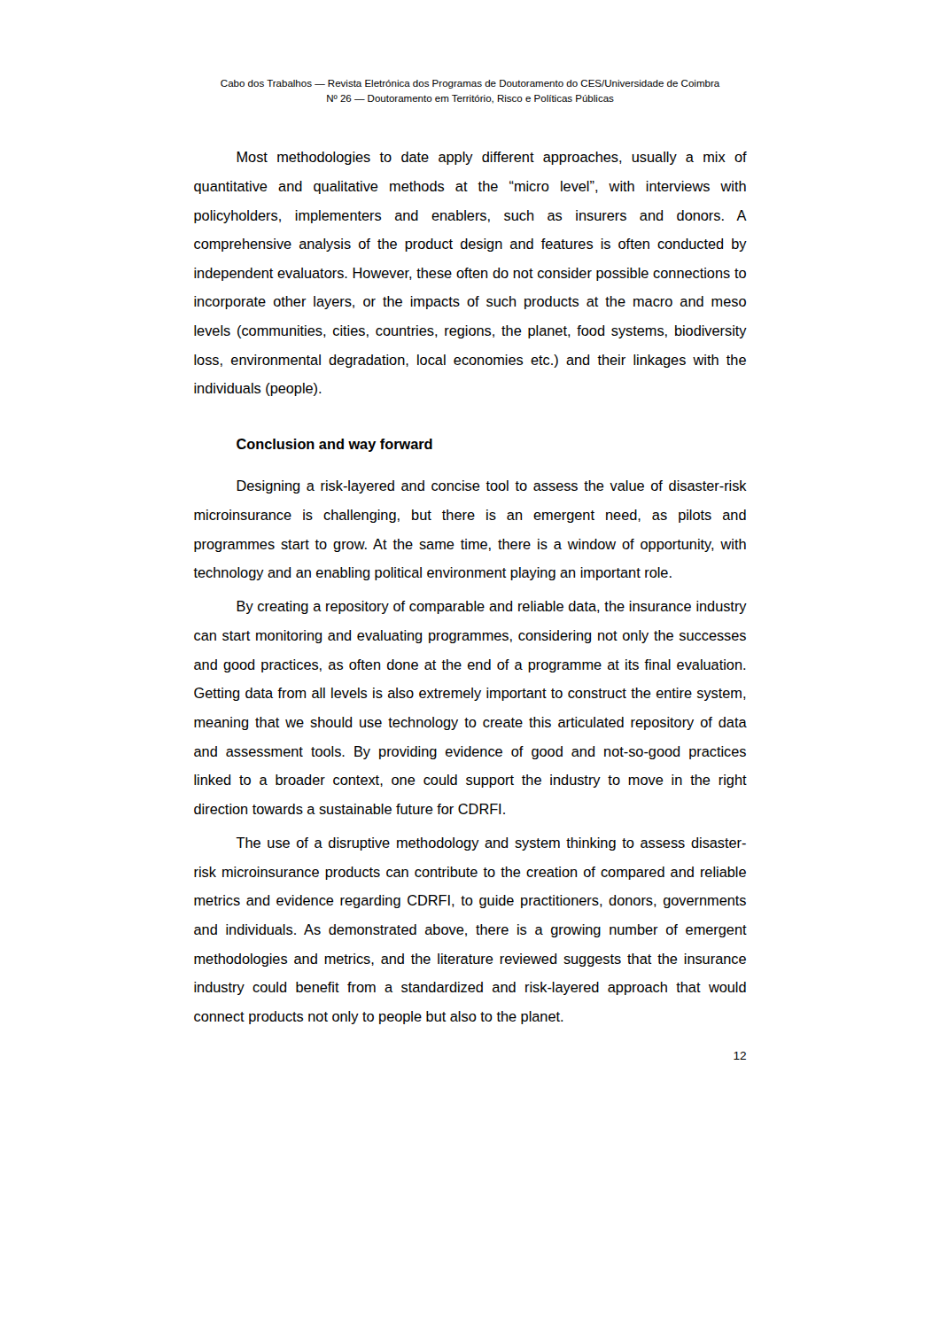Cabo dos Trabalhos — Revista Eletrónica dos Programas de Doutoramento do CES/Universidade de Coimbra
Nº 26 — Doutoramento em Território, Risco e Políticas Públicas
Most methodologies to date apply different approaches, usually a mix of quantitative and qualitative methods at the “micro level”, with interviews with policyholders, implementers and enablers, such as insurers and donors. A comprehensive analysis of the product design and features is often conducted by independent evaluators. However, these often do not consider possible connections to incorporate other layers, or the impacts of such products at the macro and meso levels (communities, cities, countries, regions, the planet, food systems, biodiversity loss, environmental degradation, local economies etc.) and their linkages with the individuals (people).
Conclusion and way forward
Designing a risk-layered and concise tool to assess the value of disaster-risk microinsurance is challenging, but there is an emergent need, as pilots and programmes start to grow. At the same time, there is a window of opportunity, with technology and an enabling political environment playing an important role.
By creating a repository of comparable and reliable data, the insurance industry can start monitoring and evaluating programmes, considering not only the successes and good practices, as often done at the end of a programme at its final evaluation. Getting data from all levels is also extremely important to construct the entire system, meaning that we should use technology to create this articulated repository of data and assessment tools. By providing evidence of good and not-so-good practices linked to a broader context, one could support the industry to move in the right direction towards a sustainable future for CDRFI.
The use of a disruptive methodology and system thinking to assess disaster-risk microinsurance products can contribute to the creation of compared and reliable metrics and evidence regarding CDRFI, to guide practitioners, donors, governments and individuals. As demonstrated above, there is a growing number of emergent methodologies and metrics, and the literature reviewed suggests that the insurance industry could benefit from a standardized and risk-layered approach that would connect products not only to people but also to the planet.
12